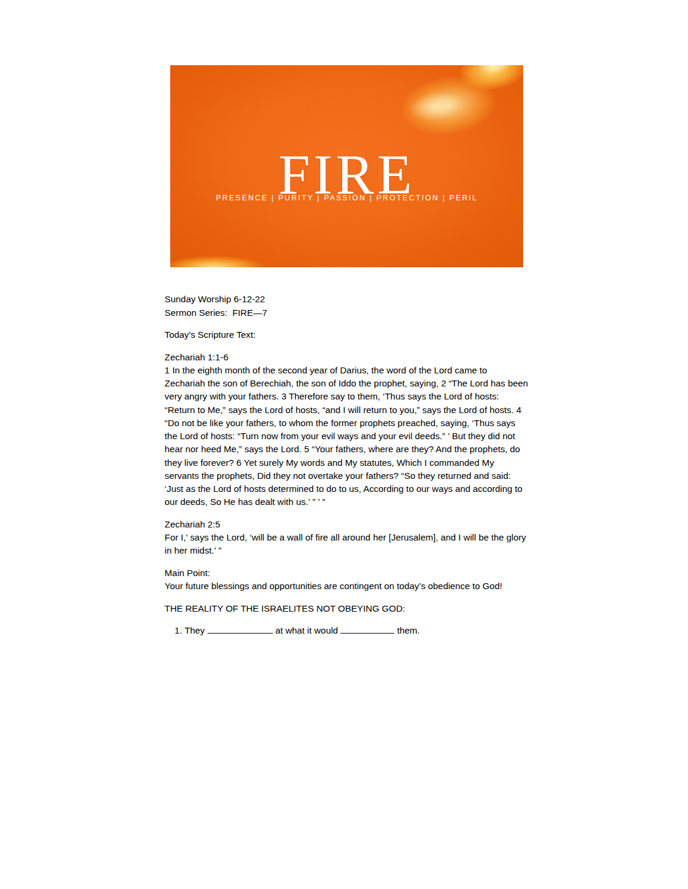FIRE
Presence | Purity | Passion | Protection | Peril
Sunday Worship 6-12-22
Sermon Series: FIRE—7
Today's Scripture Text:
Zechariah 1:1-6
1 In the eighth month of the second year of Darius, the word of the Lord came to Zechariah the son of Berechiah, the son of Iddo the prophet, saying, 2 “The Lord has been very angry with your fathers. 3 Therefore say to them, ‘Thus says the Lord of hosts: “Return to Me,” says the Lord of hosts, “and I will return to you,” says the Lord of hosts. 4 “Do not be like your fathers, to whom the former prophets preached, saying, ‘Thus says the Lord of hosts: “Turn now from your evil ways and your evil deeds.” ’ But they did not hear nor heed Me,” says the Lord. 5 “Your fathers, where are they? And the prophets, do they live forever? 6 Yet surely My words and My statutes, Which I commanded My servants the prophets, Did they not overtake your fathers? “So they returned and said: ‘Just as the Lord of hosts determined to do to us, According to our ways and according to our deeds, So He has dealt with us.’ ” ’ ”
Zechariah 2:5
For I,’ says the Lord, ‘will be a wall of fire all around her [Jerusalem], and I will be the glory in her midst.’ ”
Main Point:
Your future blessings and opportunities are contingent on today’s obedience to God!
THE REALITY OF THE ISRAELITES NOT OBEYING GOD:
They at what it would them.